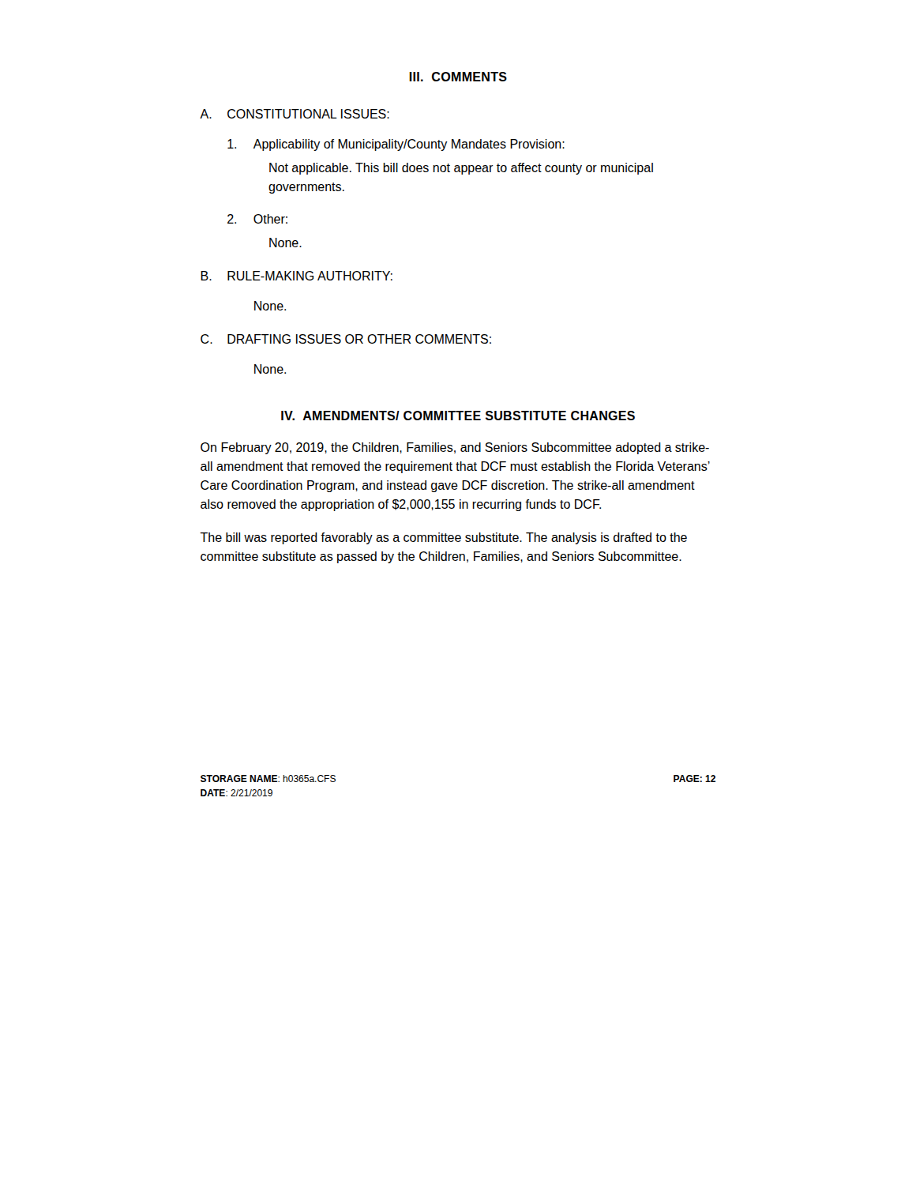III. COMMENTS
A. CONSTITUTIONAL ISSUES:
1. Applicability of Municipality/County Mandates Provision:
Not applicable. This bill does not appear to affect county or municipal governments.
2. Other:
None.
B. RULE-MAKING AUTHORITY:
None.
C. DRAFTING ISSUES OR OTHER COMMENTS:
None.
IV. AMENDMENTS/ COMMITTEE SUBSTITUTE CHANGES
On February 20, 2019, the Children, Families, and Seniors Subcommittee adopted a strike-all amendment that removed the requirement that DCF must establish the Florida Veterans’ Care Coordination Program, and instead gave DCF discretion. The strike-all amendment also removed the appropriation of $2,000,155 in recurring funds to DCF.
The bill was reported favorably as a committee substitute. The analysis is drafted to the committee substitute as passed by the Children, Families, and Seniors Subcommittee.
STORAGE NAME: h0365a.CFS
DATE: 2/21/2019
PAGE: 12